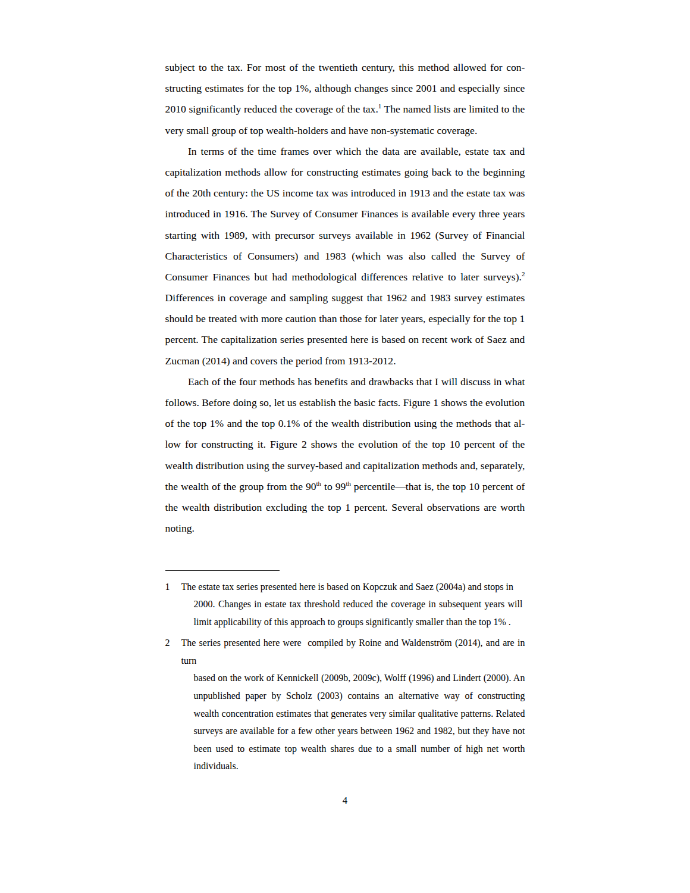subject to the tax. For most of the twentieth century, this method allowed for constructing estimates for the top 1%, although changes since 2001 and especially since 2010 significantly reduced the coverage of the tax.1 The named lists are limited to the very small group of top wealth-holders and have non-systematic coverage.
In terms of the time frames over which the data are available, estate tax and capitalization methods allow for constructing estimates going back to the beginning of the 20th century: the US income tax was introduced in 1913 and the estate tax was introduced in 1916. The Survey of Consumer Finances is available every three years starting with 1989, with precursor surveys available in 1962 (Survey of Financial Characteristics of Consumers) and 1983 (which was also called the Survey of Consumer Finances but had methodological differences relative to later surveys).2 Differences in coverage and sampling suggest that 1962 and 1983 survey estimates should be treated with more caution than those for later years, especially for the top 1 percent. The capitalization series presented here is based on recent work of Saez and Zucman (2014) and covers the period from 1913-2012.
Each of the four methods has benefits and drawbacks that I will discuss in what follows. Before doing so, let us establish the basic facts. Figure 1 shows the evolution of the top 1% and the top 0.1% of the wealth distribution using the methods that allow for constructing it. Figure 2 shows the evolution of the top 10 percent of the wealth distribution using the survey-based and capitalization methods and, separately, the wealth of the group from the 90th to 99th percentile—that is, the top 10 percent of the wealth distribution excluding the top 1 percent. Several observations are worth noting.
1
The estate tax series presented here is based on Kopczuk and Saez (2004a) and stops in 2000. Changes in estate tax threshold reduced the coverage in subsequent years will limit applicability of this approach to groups significantly smaller than the top 1% .
2
The series presented here were compiled by Roine and Waldenström (2014), and are in turn based on the work of Kennickell (2009b, 2009c), Wolff (1996) and Lindert (2000). An unpublished paper by Scholz (2003) contains an alternative way of constructing wealth concentration estimates that generates very similar qualitative patterns. Related surveys are available for a few other years between 1962 and 1982, but they have not been used to estimate top wealth shares due to a small number of high net worth individuals.
4